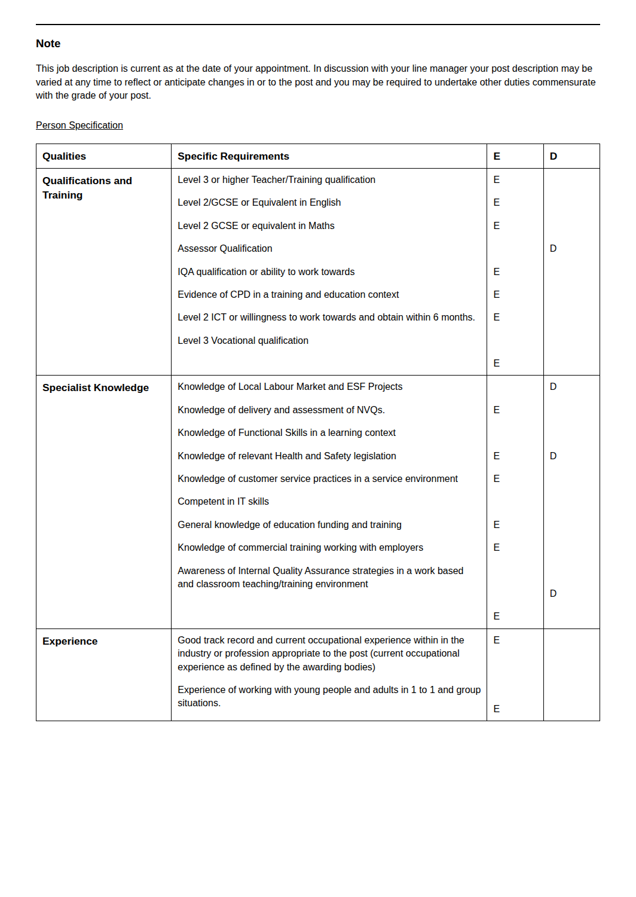Note
This job description is current as at the date of your appointment. In discussion with your line manager your post description may be varied at any time to reflect or anticipate changes in or to the post and you may be required to undertake other duties commensurate with the grade of your post.
Person Specification
| Qualities | Specific Requirements | E | D |
| --- | --- | --- | --- |
| Qualifications and Training | Level 3 or higher Teacher/Training qualification Level 2/GCSE or Equivalent in English Level 2 GCSE or equivalent in Maths Assessor Qualification IQA qualification or ability to work towards Evidence of CPD in a training and education context Level 2 ICT or willingness to work towards and obtain within 6 months. Level 3 Vocational qualification | E E E E E E E | D |
| Specialist Knowledge | Knowledge of Local Labour Market and ESF Projects Knowledge of delivery and assessment of NVQs. Knowledge of Functional Skills in a learning context Knowledge of relevant Health and Safety legislation Knowledge of customer service practices in a service environment Competent in IT skills General knowledge of education funding and training Knowledge of commercial training working with employers Awareness of Internal Quality Assurance strategies in a work based and classroom teaching/training environment | E E E E E E | D D D |
| Experience | Good track record and current occupational experience within in the industry or profession appropriate to the post (current occupational experience as defined by the awarding bodies) Experience of working with young people and adults in 1 to 1 and group situations. | E E | |